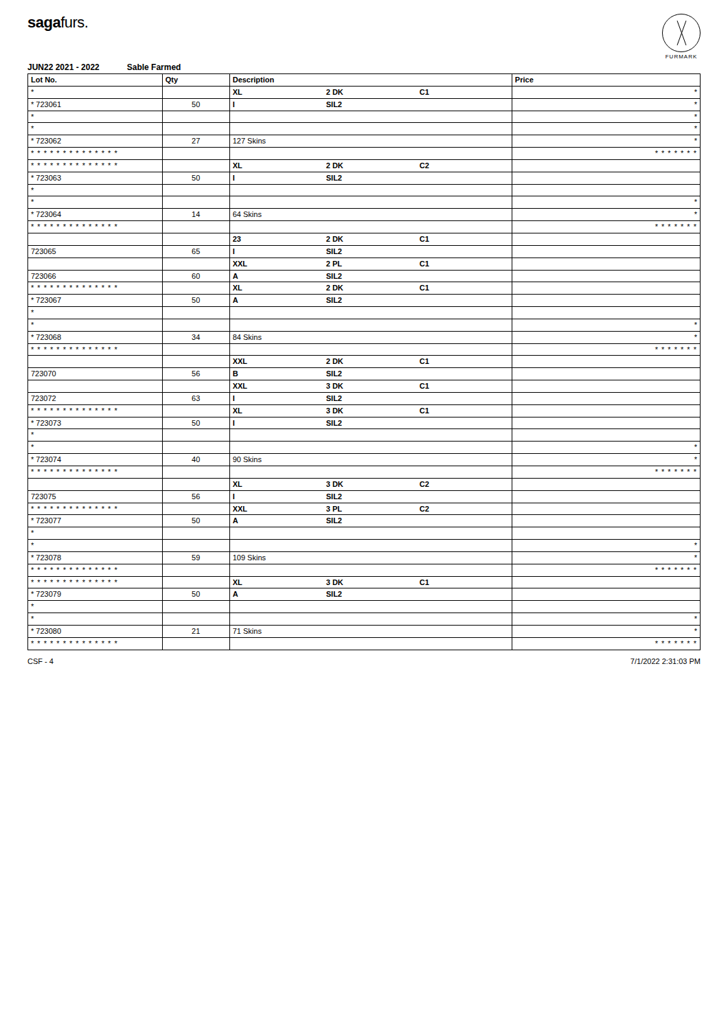sagafurs.
FURMARK
JUN22 2021 - 2022 Sable Farmed
| Lot No. | Qty | Description | Price |
| --- | --- | --- | --- |
| * | | XL 2 DK C1 | * |
| * 723061 | 50 | I SIL2 | * |
| * | | | * |
| * | | | * |
| * 723062 | 27 | 127 Skins | * |
| * * * * * * * * * * * * * * | | | * * * * * * * |
| * * * * * * * * * * * * * * | | XL 2 DK C2 | |
| * 723063 | 50 | I SIL2 | |
| * | | | |
| * | | | * |
| * 723064 | 14 | 64 Skins | * |
| * * * * * * * * * * * * * * | | | * * * * * * * |
| | | 23 2 DK C1 | |
| 723065 | 65 | I SIL2 | |
| | | XXL 2 PL C1 | |
| 723066 | 60 | A SIL2 | |
| * * * * * * * * * * * * * * | | XL 2 DK C1 | |
| * 723067 | 50 | A SIL2 | |
| * | | | |
| * | | | * |
| * 723068 | 34 | 84 Skins | * |
| * * * * * * * * * * * * * * | | | * * * * * * * |
| | | XXL 2 DK C1 | |
| 723070 | 56 | B SIL2 | |
| | | XXL 3 DK C1 | |
| 723072 | 63 | I SIL2 | |
| * * * * * * * * * * * * * * | | XL 3 DK C1 | |
| * 723073 | 50 | I SIL2 | |
| * | | | |
| * | | | * |
| * 723074 | 40 | 90 Skins | * |
| * * * * * * * * * * * * * * | | | * * * * * * * |
| | | XL 3 DK C2 | |
| 723075 | 56 | I SIL2 | |
| * * * * * * * * * * * * * * | | XXL 3 PL C2 | |
| * 723077 | 50 | A SIL2 | |
| * | | | |
| * | | | * |
| * 723078 | 59 | 109 Skins | * |
| * * * * * * * * * * * * * * | | | * * * * * * * |
| * * * * * * * * * * * * * * | | XL 3 DK C1 | |
| * 723079 | 50 | A SIL2 | |
| * | | | |
| * | | | * |
| * 723080 | 21 | 71 Skins | * |
| * * * * * * * * * * * * * * | | | * * * * * * * |
CSF - 4 7/1/2022 2:31:03 PM